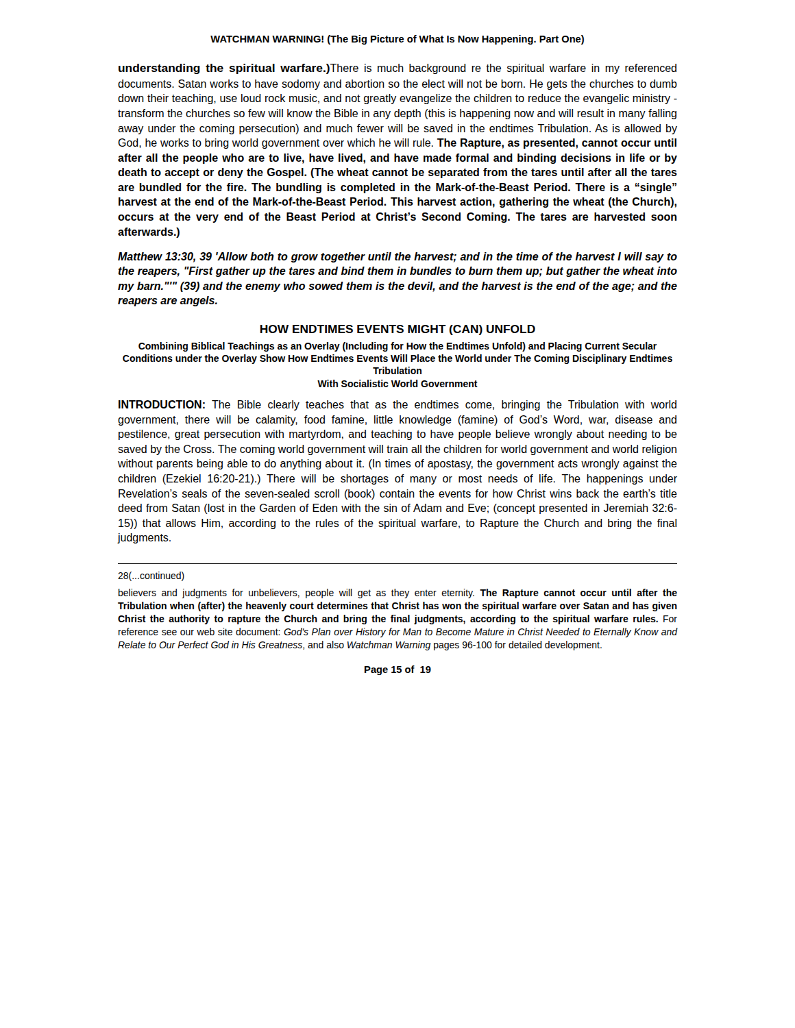WATCHMAN WARNING! (The Big Picture of What Is Now Happening. Part One)
understanding the spiritual warfare.) There is much background re the spiritual warfare in my referenced documents. Satan works to have sodomy and abortion so the elect will not be born. He gets the churches to dumb down their teaching, use loud rock music, and not greatly evangelize the children to reduce the evangelic ministry - transform the churches so few will know the Bible in any depth (this is happening now and will result in many falling away under the coming persecution) and much fewer will be saved in the endtimes Tribulation. As is allowed by God, he works to bring world government over which he will rule. The Rapture, as presented, cannot occur until after all the people who are to live, have lived, and have made formal and binding decisions in life or by death to accept or deny the Gospel. (The wheat cannot be separated from the tares until after all the tares are bundled for the fire. The bundling is completed in the Mark-of-the-Beast Period. There is a “single” harvest at the end of the Mark-of-the-Beast Period. This harvest action, gathering the wheat (the Church), occurs at the very end of the Beast Period at Christ’s Second Coming. The tares are harvested soon afterwards.)
Matthew 13:30, 39 'Allow both to grow together until the harvest; and in the time of the harvest I will say to the reapers, "First gather up the tares and bind them in bundles to burn them up; but gather the wheat into my barn."'" (39) and the enemy who sowed them is the devil, and the harvest is the end of the age; and the reapers are angels.
HOW ENDTIMES EVENTS MIGHT (CAN) UNFOLD
Combining Biblical Teachings as an Overlay (Including for How the Endtimes Unfold) and Placing Current Secular Conditions under the Overlay Show How Endtimes Events Will Place the World under The Coming Disciplinary Endtimes Tribulation
With Socialistic World Government
INTRODUCTION: The Bible clearly teaches that as the endtimes come, bringing the Tribulation with world government, there will be calamity, food famine, little knowledge (famine) of God’s Word, war, disease and pestilence, great persecution with martyrdom, and teaching to have people believe wrongly about needing to be saved by the Cross. The coming world government will train all the children for world government and world religion without parents being able to do anything about it. (In times of apostasy, the government acts wrongly against the children (Ezekiel 16:20-21).) There will be shortages of many or most needs of life. The happenings under Revelation’s seals of the seven-sealed scroll (book) contain the events for how Christ wins back the earth’s title deed from Satan (lost in the Garden of Eden with the sin of Adam and Eve; (concept presented in Jeremiah 32:6-15)) that allows Him, according to the rules of the spiritual warfare, to Rapture the Church and bring the final judgments.
28(...continued) believers and judgments for unbelievers, people will get as they enter eternity. The Rapture cannot occur until after the Tribulation when (after) the heavenly court determines that Christ has won the spiritual warfare over Satan and has given Christ the authority to rapture the Church and bring the final judgments, according to the spiritual warfare rules. For reference see our web site document: God's Plan over History for Man to Become Mature in Christ Needed to Eternally Know and Relate to Our Perfect God in His Greatness, and also Watchman Warning pages 96-100 for detailed development.
Page 15 of 19